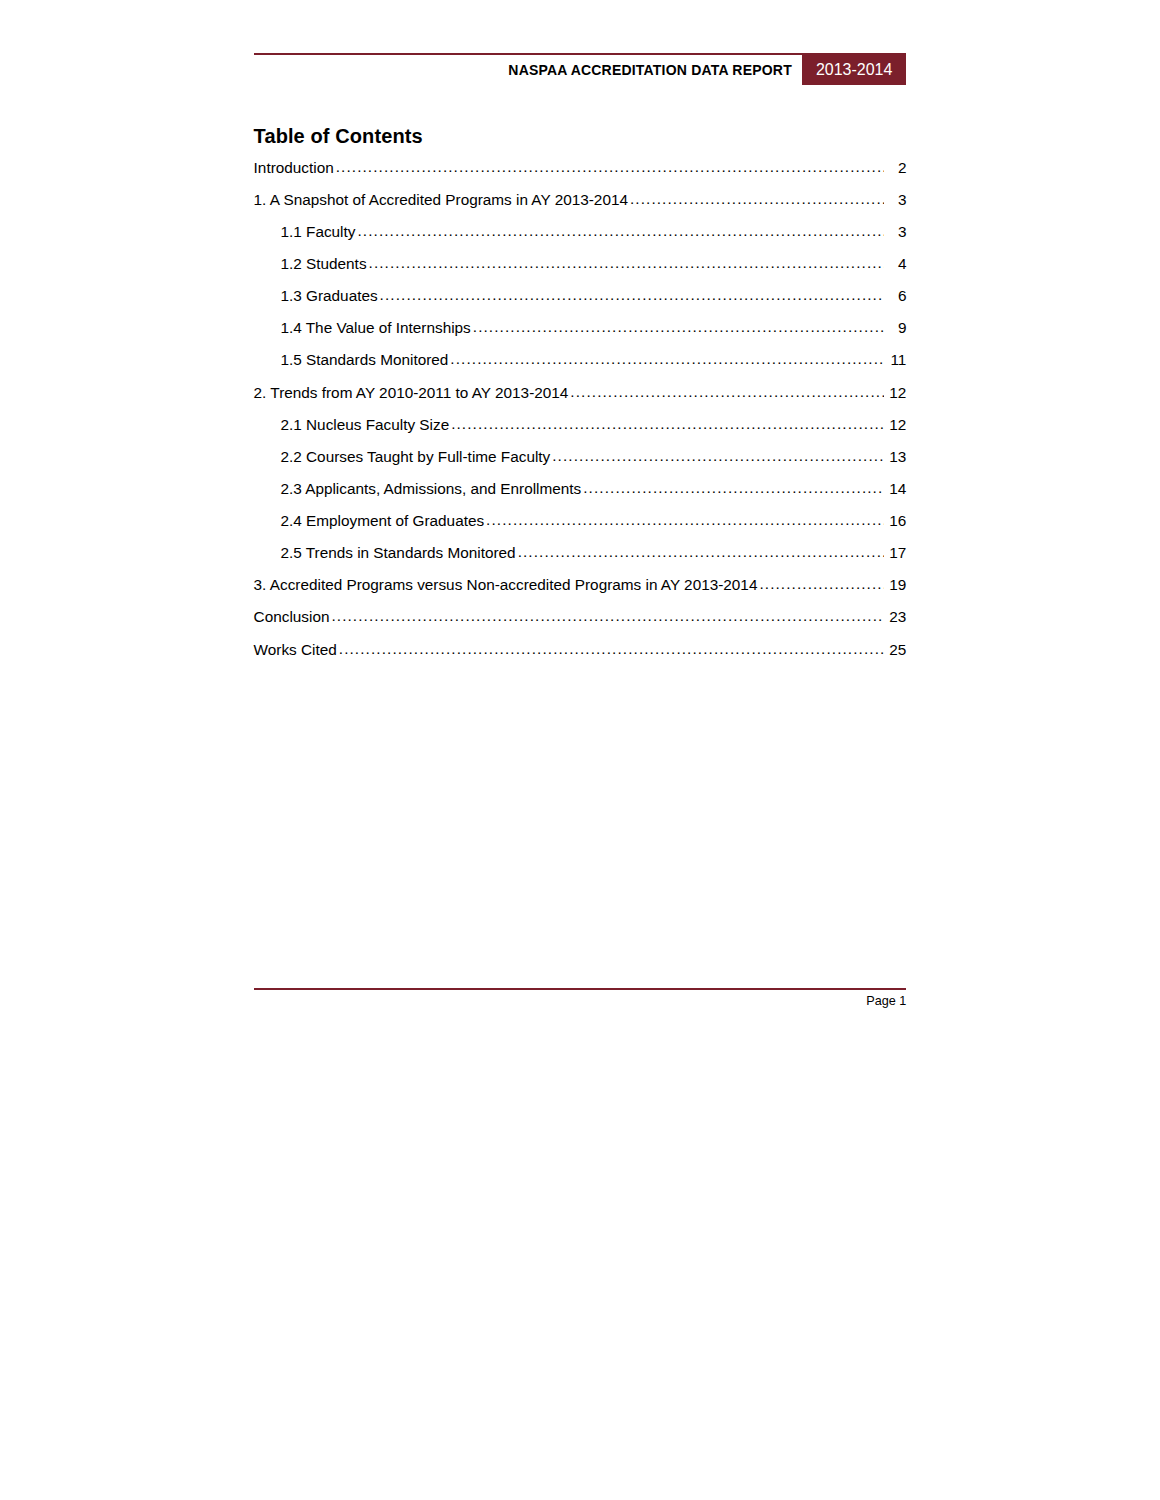NASPAA Accreditation Data Report
2013-2014
Table of Contents
Introduction ........................................................................................................................... 2
1. A Snapshot of Accredited Programs in AY 2013-2014 ............................................................................ 3
1.1 Faculty ............................................................................................................................. 3
1.2 Students ............................................................................................................................ 4
1.3 Graduates ......................................................................................................................... 6
1.4 The Value of Internships ..................................................................................................... 9
1.5 Standards Monitored ......................................................................................................... 11
2. Trends from AY 2010-2011 to AY 2013-2014 ....................................................................... 12
2.1 Nucleus Faculty Size ........................................................................................................... 12
2.2 Courses Taught by Full-time Faculty ................................................................................ 13
2.3 Applicants, Admissions, and Enrollments ......................................................................... 14
2.4 Employment of Graduates .............................................................................................. 16
2.5 Trends in Standards Monitored ....................................................................................... 17
3. Accredited Programs versus Non-accredited Programs in AY 2013-2014 .............................................. 19
Conclusion ............................................................................................................................. 23
Works Cited ........................................................................................................................... 25
Page 1